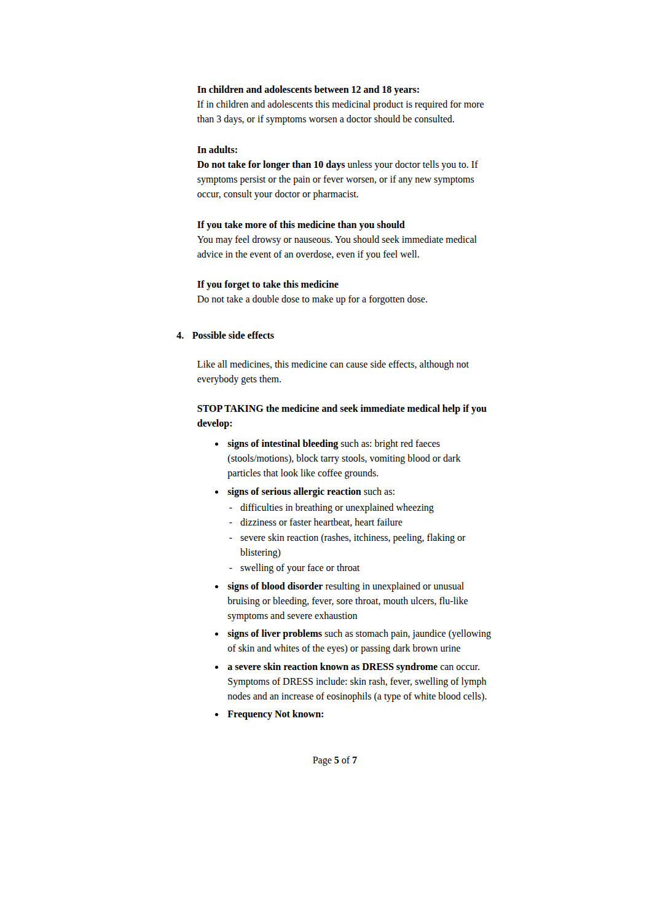In children and adolescents between 12 and 18 years:
If in children and adolescents this medicinal product is required for more than 3 days, or if symptoms worsen a doctor should be consulted.
In adults:
Do not take for longer than 10 days unless your doctor tells you to. If symptoms persist or the pain or fever worsen, or if any new symptoms occur, consult your doctor or pharmacist.
If you take more of this medicine than you should
You may feel drowsy or nauseous. You should seek immediate medical advice in the event of an overdose, even if you feel well.
If you forget to take this medicine
Do not take a double dose to make up for a forgotten dose.
4. Possible side effects
Like all medicines, this medicine can cause side effects, although not everybody gets them.
STOP TAKING the medicine and seek immediate medical help if you develop:
signs of intestinal bleeding such as: bright red faeces (stools/motions), block tarry stools, vomiting blood or dark particles that look like coffee grounds.
signs of serious allergic reaction such as:
difficulties in breathing or unexplained wheezing
dizziness or faster heartbeat, heart failure
severe skin reaction (rashes, itchiness, peeling, flaking or blistering)
swelling of your face or throat
signs of blood disorder resulting in unexplained or unusual bruising or bleeding, fever, sore throat, mouth ulcers, flu-like symptoms and severe exhaustion
signs of liver problems such as stomach pain, jaundice (yellowing of skin and whites of the eyes) or passing dark brown urine
a severe skin reaction known as DRESS syndrome can occur. Symptoms of DRESS include: skin rash, fever, swelling of lymph nodes and an increase of eosinophils (a type of white blood cells).
Frequency Not known:
Page 5 of 7